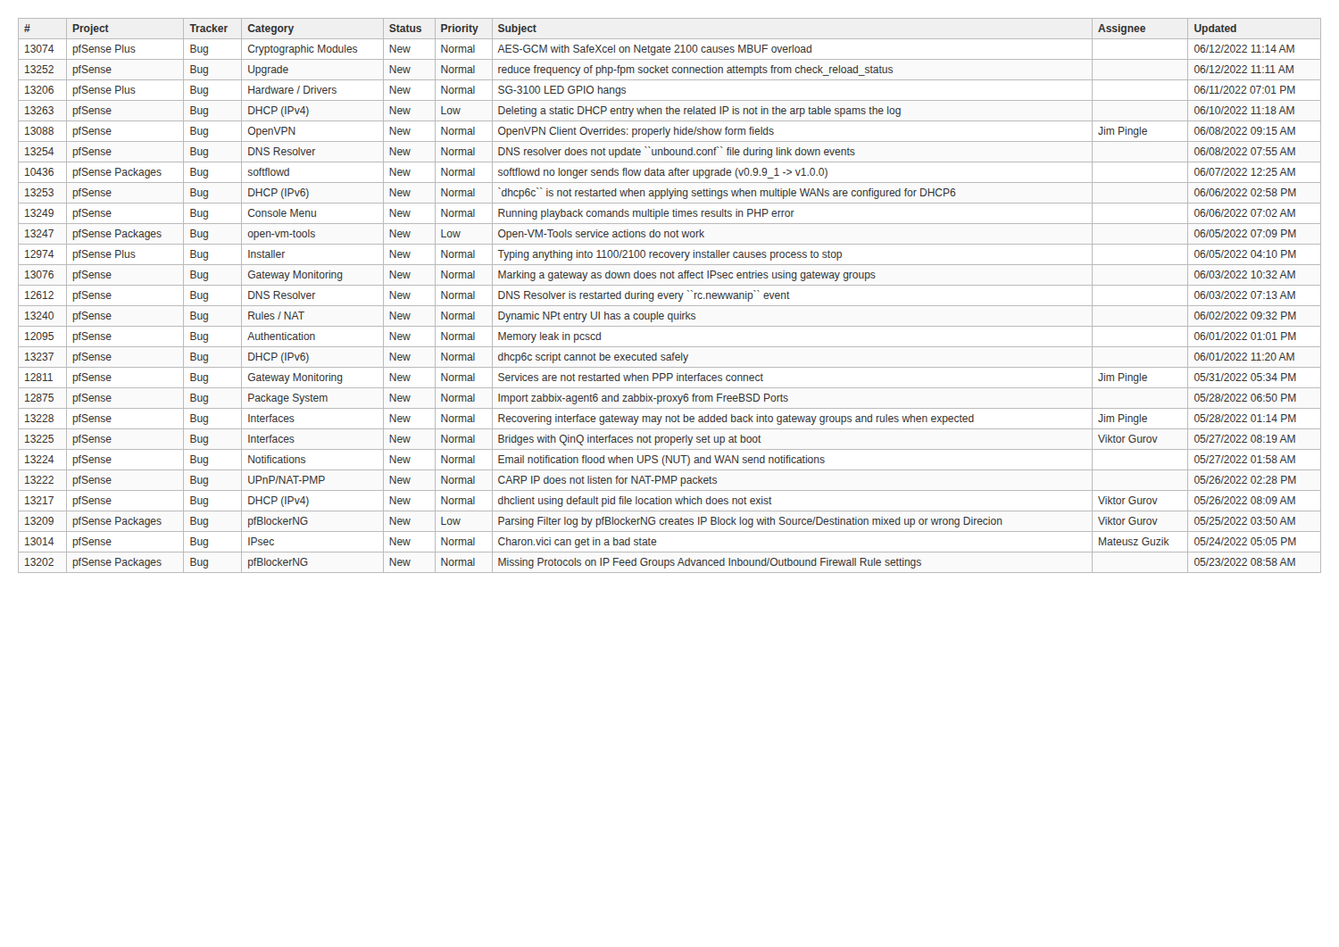Redmine issue list
| # | Project | Tracker | Category | Status | Priority | Subject | Assignee | Updated |
| --- | --- | --- | --- | --- | --- | --- | --- | --- |
| 13074 | pfSense Plus | Bug | Cryptographic Modules | New | Normal | AES-GCM with SafeXcel on Netgate 2100 causes MBUF overload | | 06/12/2022 11:14 AM |
| 13252 | pfSense | Bug | Upgrade | New | Normal | reduce frequency of php-fpm socket connection attempts from check_reload_status | | 06/12/2022 11:11 AM |
| 13206 | pfSense Plus | Bug | Hardware / Drivers | New | Normal | SG-3100 LED GPIO hangs | | 06/11/2022 07:01 PM |
| 13263 | pfSense | Bug | DHCP (IPv4) | New | Low | Deleting a static DHCP entry when the related IP is not in the arp table spams the log | | 06/10/2022 11:18 AM |
| 13088 | pfSense | Bug | OpenVPN | New | Normal | OpenVPN Client Overrides: properly hide/show form fields | Jim Pingle | 06/08/2022 09:15 AM |
| 13254 | pfSense | Bug | DNS Resolver | New | Normal | DNS resolver does not update ``unbound.conf`` file during link down events | | 06/08/2022 07:55 AM |
| 10436 | pfSense Packages | Bug | softflowd | New | Normal | softflowd no longer sends flow data after upgrade (v0.9.9_1 -> v1.0.0) | | 06/07/2022 12:25 AM |
| 13253 | pfSense | Bug | DHCP (IPv6) | New | Normal | `dhcp6c`` is not restarted when applying settings when multiple WANs are configured for DHCP6 | | 06/06/2022 02:58 PM |
| 13249 | pfSense | Bug | Console Menu | New | Normal | Running playback comands multiple times results in PHP error | | 06/06/2022 07:02 AM |
| 13247 | pfSense Packages | Bug | open-vm-tools | New | Low | Open-VM-Tools service actions do not work | | 06/05/2022 07:09 PM |
| 12974 | pfSense Plus | Bug | Installer | New | Normal | Typing anything into 1100/2100 recovery installer causes process to stop | | 06/05/2022 04:10 PM |
| 13076 | pfSense | Bug | Gateway Monitoring | New | Normal | Marking a gateway as down does not affect IPsec entries using gateway groups | | 06/03/2022 10:32 AM |
| 12612 | pfSense | Bug | DNS Resolver | New | Normal | DNS Resolver is restarted during every ``rc.newwanip`` event | | 06/03/2022 07:13 AM |
| 13240 | pfSense | Bug | Rules / NAT | New | Normal | Dynamic NPt entry UI has a couple quirks | | 06/02/2022 09:32 PM |
| 12095 | pfSense | Bug | Authentication | New | Normal | Memory leak in pcscd | | 06/01/2022 01:01 PM |
| 13237 | pfSense | Bug | DHCP (IPv6) | New | Normal | dhcp6c script cannot be executed safely | | 06/01/2022 11:20 AM |
| 12811 | pfSense | Bug | Gateway Monitoring | New | Normal | Services are not restarted when PPP interfaces connect | Jim Pingle | 05/31/2022 05:34 PM |
| 12875 | pfSense | Bug | Package System | New | Normal | Import zabbix-agent6 and zabbix-proxy6 from FreeBSD Ports | | 05/28/2022 06:50 PM |
| 13228 | pfSense | Bug | Interfaces | New | Normal | Recovering interface gateway may not be added back into gateway groups and rules when expected | Jim Pingle | 05/28/2022 01:14 PM |
| 13225 | pfSense | Bug | Interfaces | New | Normal | Bridges with QinQ interfaces not properly set up at boot | Viktor Gurov | 05/27/2022 08:19 AM |
| 13224 | pfSense | Bug | Notifications | New | Normal | Email notification flood when UPS (NUT) and WAN send notifications | | 05/27/2022 01:58 AM |
| 13222 | pfSense | Bug | UPnP/NAT-PMP | New | Normal | CARP IP does not listen for NAT-PMP packets | | 05/26/2022 02:28 PM |
| 13217 | pfSense | Bug | DHCP (IPv4) | New | Normal | dhclient using default pid file location which does not exist | Viktor Gurov | 05/26/2022 08:09 AM |
| 13209 | pfSense Packages | Bug | pfBlockerNG | New | Low | Parsing Filter log by pfBlockerNG creates IP Block log with Source/Destination mixed up or wrong Direcion | Viktor Gurov | 05/25/2022 03:50 AM |
| 13014 | pfSense | Bug | IPsec | New | Normal | Charon.vici can get in a bad state | Mateusz Guzik | 05/24/2022 05:05 PM |
| 13202 | pfSense Packages | Bug | pfBlockerNG | New | Normal | Missing Protocols on IP Feed Groups Advanced Inbound/Outbound Firewall Rule settings | | 05/23/2022 08:58 AM |